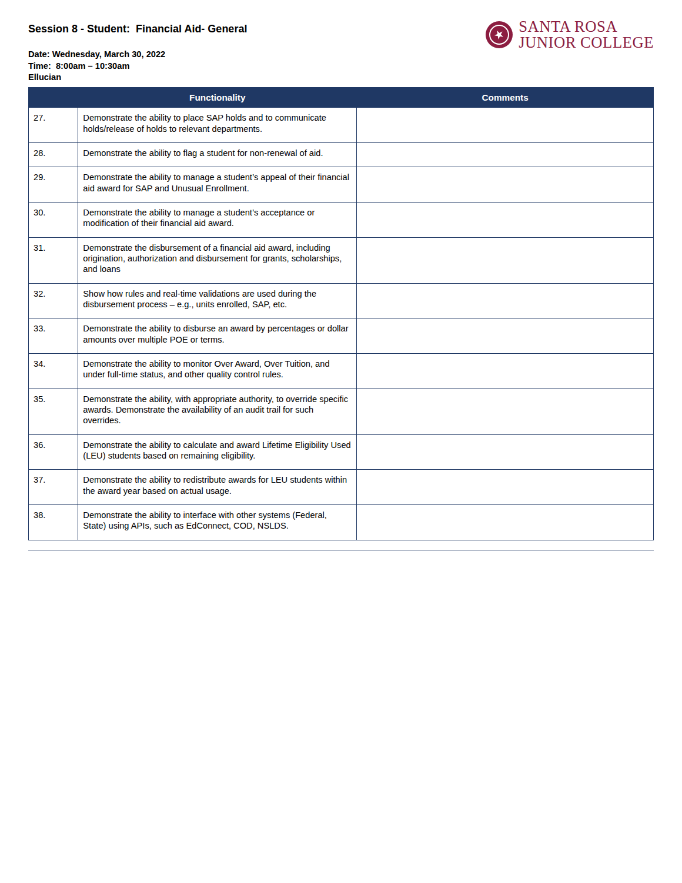SANTA ROSAJUNIOR COLLEGE
Session 8 - Student: Financial Aid- General
Date: Wednesday, March 30, 2022
Time: 8:00am – 10:30am
Ellucian
| | Functionality | Comments |
| --- | --- | --- |
| 27. | Demonstrate the ability to place SAP holds and to communicate holds/release of holds to relevant departments. | |
| 28. | Demonstrate the ability to flag a student for non-renewal of aid. | |
| 29. | Demonstrate the ability to manage a student’s appeal of their financial aid award for SAP and Unusual Enrollment. | |
| 30. | Demonstrate the ability to manage a student’s acceptance or modification of their financial aid award. | |
| 31. | Demonstrate the disbursement of a financial aid award, including origination, authorization and disbursement for grants, scholarships, and loans | |
| 32. | Show how rules and real-time validations are used during the disbursement process – e.g., units enrolled, SAP, etc. | |
| 33. | Demonstrate the ability to disburse an award by percentages or dollar amounts over multiple POE or terms. | |
| 34. | Demonstrate the ability to monitor Over Award, Over Tuition, and under full-time status, and other quality control rules. | |
| 35. | Demonstrate the ability, with appropriate authority, to override specific awards. Demonstrate the availability of an audit trail for such overrides. | |
| 36. | Demonstrate the ability to calculate and award Lifetime Eligibility Used (LEU) students based on remaining eligibility. | |
| 37. | Demonstrate the ability to redistribute awards for LEU students within the award year based on actual usage. | |
| 38. | Demonstrate the ability to interface with other systems (Federal, State) using APIs, such as EdConnect, COD, NSLDS. | |